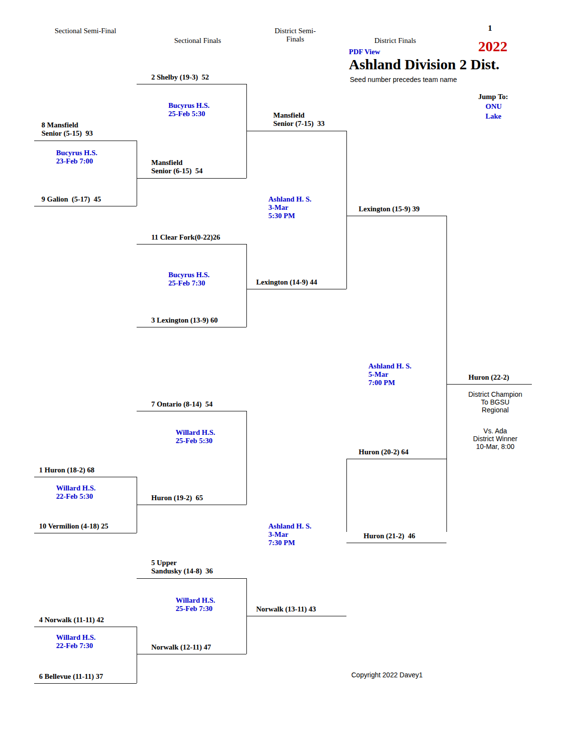Sectional Semi-Final
Sectional Finals
District Semi-Finals
District Finals
1
2022
PDF View
Ashland Division 2 Dist.
Seed number precedes team name
Jump To:
ONU
Lake
2 Shelby (19-3) 52
Bucyrus H.S.
25-Feb 5:30
8 Mansfield
Senior (5-15) 93
Bucyrus H.S.
23-Feb 7:00
Mansfield
Senior (6-15) 54
9 Galion (5-17) 45
Mansfield
Senior (7-15) 33
Ashland H. S.
3-Mar
5:30 PM
11 Clear Fork(0-22)26
Bucyrus H.S.
25-Feb 7:30
Lexington (14-9) 44
3 Lexington (13-9) 60
Lexington (15-9) 39
Ashland H. S.
5-Mar
7:00 PM
Huron (22-2)
District Champion
To BGSU
Regional
Vs. Ada
District Winner
10-Mar, 8:00
7 Ontario (8-14) 54
Willard H.S.
25-Feb 5:30
1 Huron (18-2) 68
Willard H.S.
22-Feb 5:30
Huron (19-2) 65
10 Vermilion (4-18) 25
Huron (20-2) 64
Ashland H. S.
3-Mar
7:30 PM
5 Upper
Sandusky (14-8) 36
Willard H.S.
25-Feb 7:30
Norwalk (13-11) 43
4 Norwalk (11-11) 42
Willard H.S.
22-Feb 7:30
Norwalk (12-11) 47
6 Bellevue (11-11) 37
Huron (21-2) 46
Copyright 2022 Davey1